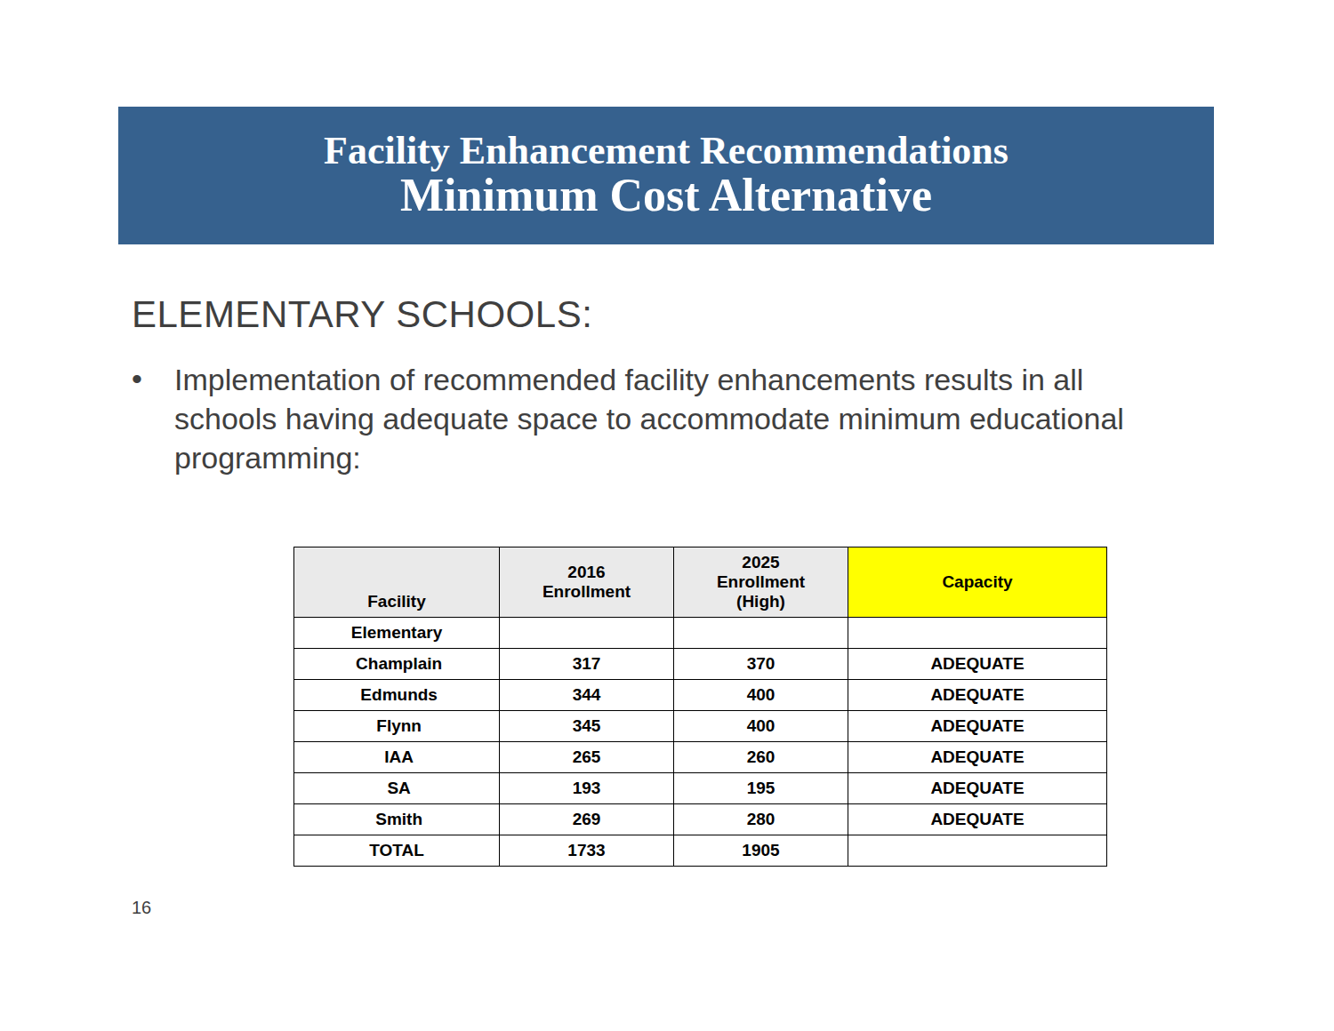Facility Enhancement Recommendations Minimum Cost Alternative
ELEMENTARY SCHOOLS:
•
Implementation of recommended facility enhancements results in all schools having adequate space to accommodate minimum educational programming:
| Facility | 2016 Enrollment | 2025 Enrollment (High) | Capacity |
| --- | --- | --- | --- |
| Elementary | | | |
| Champlain | 317 | 370 | ADEQUATE |
| Edmunds | 344 | 400 | ADEQUATE |
| Flynn | 345 | 400 | ADEQUATE |
| IAA | 265 | 260 | ADEQUATE |
| SA | 193 | 195 | ADEQUATE |
| Smith | 269 | 280 | ADEQUATE |
| TOTAL | 1733 | 1905 | |
16